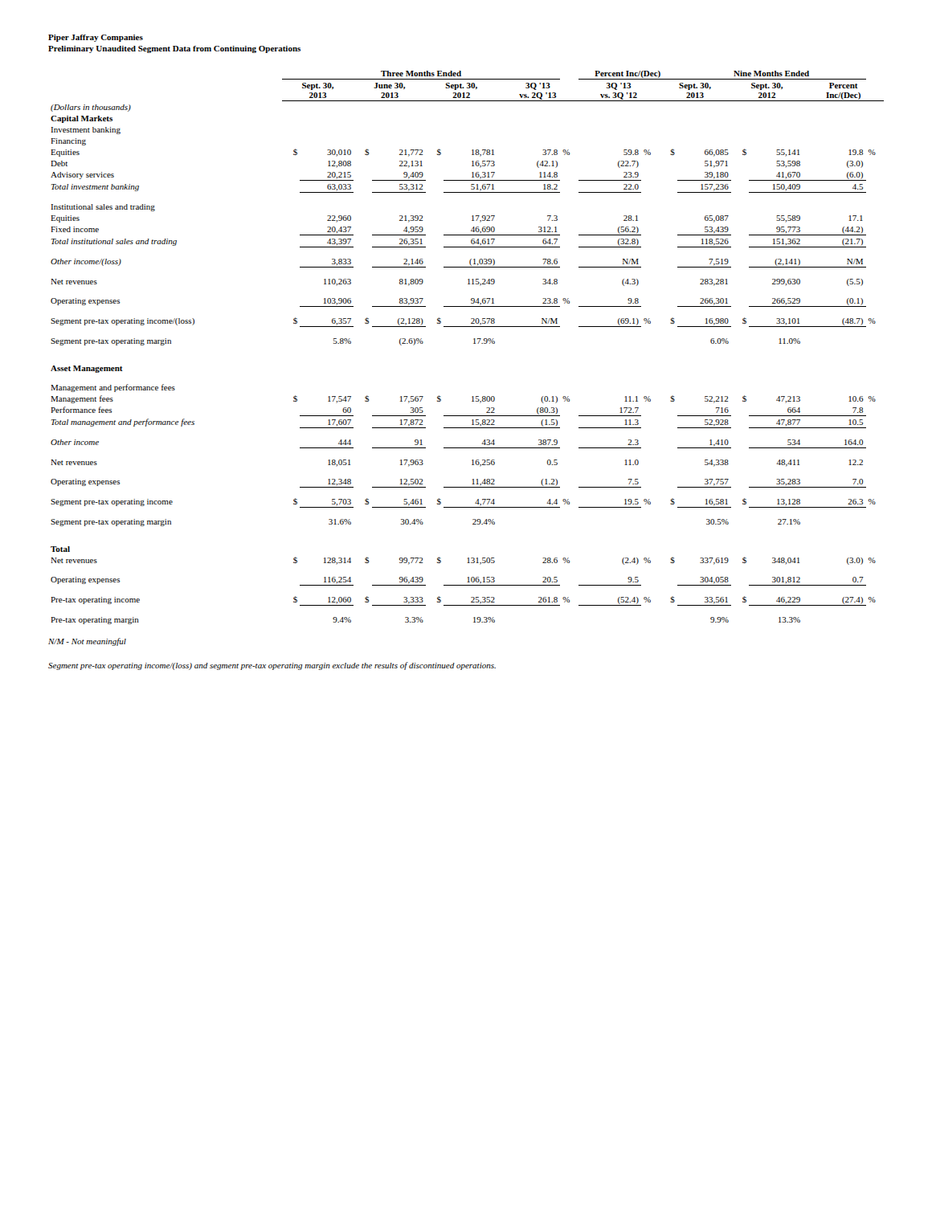Piper Jaffray Companies
Preliminary Unaudited Segment Data from Continuing Operations
| | Three Months Ended | | Percent Inc/(Dec) | Nine Months Ended | |
| | Sept. 30, 2013 | June 30, 2013 | Sept. 30, 2012 | 3Q '13 vs. 2Q '13 | 3Q '13 vs. 3Q '12 | Sept. 30, 2013 | Sept. 30, 2012 | Percent Inc/(Dec) |
| (Dollars in thousands) | |
| Capital Markets | |
| Investment banking | |
| Financing | |
| Equities | $ | 30,010 | $ | 21,772 | $ | 18,781 | 37.8 | % | 59.8 | % | $ | 66,085 | $ | 55,141 | 19.8 | % |
| Debt | | 12,808 | | 22,131 | | 16,573 | (42.1) | | (22.7) | | | 51,971 | | 53,598 | (3.0) | |
| Advisory services | | 20,215 | | 9,409 | | 16,317 | 114.8 | | 23.9 | | | 39,180 | | 41,670 | (6.0) | |
| Total investment banking | | 63,033 | | 53,312 | | 51,671 | 18.2 | | 22.0 | | | 157,236 | | 150,409 | 4.5 | |
| Institutional sales and trading | |
| Equities | | 22,960 | | 21,392 | | 17,927 | 7.3 | | 28.1 | | | 65,087 | | 55,589 | 17.1 | |
| Fixed income | | 20,437 | | 4,959 | | 46,690 | 312.1 | | (56.2) | | | 53,439 | | 95,773 | (44.2) | |
| Total institutional sales and trading | | 43,397 | | 26,351 | | 64,617 | 64.7 | | (32.8) | | | 118,526 | | 151,362 | (21.7) | |
| Other income/(loss) | | 3,833 | | 2,146 | | (1,039) | 78.6 | | N/M | | | 7,519 | | (2,141) | N/M | |
| Net revenues | | 110,263 | | 81,809 | | 115,249 | 34.8 | | (4.3) | | | 283,281 | | 299,630 | (5.5) | |
| Operating expenses | | 103,906 | | 83,937 | | 94,671 | 23.8 | % | 9.8 | | | 266,301 | | 266,529 | (0.1) | |
| Segment pre-tax operating income/(loss) | $ | 6,357 | $ | (2,128) | $ | 20,578 | N/M | | (69.1) | % | $ | 16,980 | $ | 33,101 | (48.7) | % |
| Segment pre-tax operating margin | | 5.8% | | (2.6)% | | 17.9% | | | | | | 6.0% | | 11.0% | | |
| Asset Management | |
| Management and performance fees | |
| Management fees | $ | 17,547 | $ | 17,567 | $ | 15,800 | (0.1) | % | 11.1 | % | $ | 52,212 | $ | 47,213 | 10.6 | % |
| Performance fees | | 60 | | 305 | | 22 | (80.3) | | 172.7 | | | 716 | | 664 | 7.8 | |
| Total management and performance fees | | 17,607 | | 17,872 | | 15,822 | (1.5) | | 11.3 | | | 52,928 | | 47,877 | 10.5 | |
| Other income | | 444 | | 91 | | 434 | 387.9 | | 2.3 | | | 1,410 | | 534 | 164.0 | |
| Net revenues | | 18,051 | | 17,963 | | 16,256 | 0.5 | | 11.0 | | | 54,338 | | 48,411 | 12.2 | |
| Operating expenses | | 12,348 | | 12,502 | | 11,482 | (1.2) | | 7.5 | | | 37,757 | | 35,283 | 7.0 | |
| Segment pre-tax operating income | $ | 5,703 | $ | 5,461 | $ | 4,774 | 4.4 | % | 19.5 | % | $ | 16,581 | $ | 13,128 | 26.3 | % |
| Segment pre-tax operating margin | | 31.6% | | 30.4% | | 29.4% | | | | | | 30.5% | | 27.1% | | |
| Total | |
| Net revenues | $ | 128,314 | $ | 99,772 | $ | 131,505 | 28.6 | % | (2.4) | % | $ | 337,619 | $ | 348,041 | (3.0) | % |
| Operating expenses | | 116,254 | | 96,439 | | 106,153 | 20.5 | | 9.5 | | | 304,058 | | 301,812 | 0.7 | |
| Pre-tax operating income | $ | 12,060 | $ | 3,333 | $ | 25,352 | 261.8 | % | (52.4) | % | $ | 33,561 | $ | 46,229 | (27.4) | % |
| Pre-tax operating margin | | 9.4% | | 3.3% | | 19.3% | | | | | | 9.9% | | 13.3% | | |
N/M - Not meaningful
Segment pre-tax operating income/(loss) and segment pre-tax operating margin exclude the results of discontinued operations.